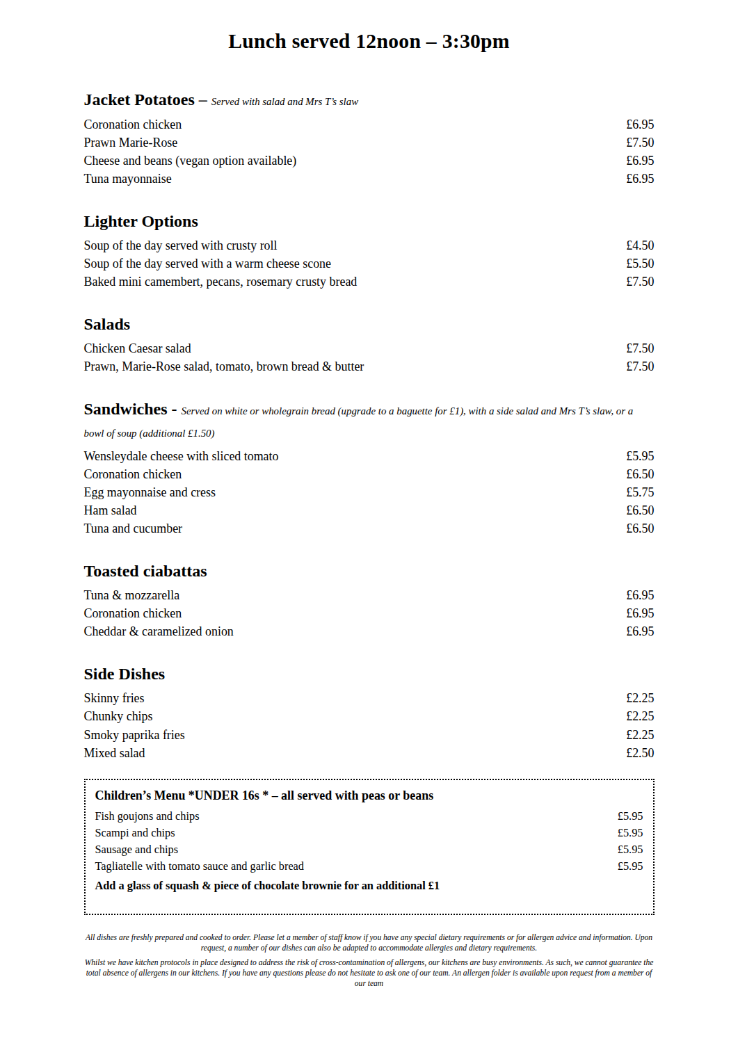Lunch served 12noon – 3:30pm
Jacket Potatoes – Served with salad and Mrs T’s slaw
Coronation chicken £6.95
Prawn Marie-Rose £7.50
Cheese and beans (vegan option available) £6.95
Tuna mayonnaise £6.95
Lighter Options
Soup of the day served with crusty roll £4.50
Soup of the day served with a warm cheese scone £5.50
Baked mini camembert, pecans, rosemary crusty bread £7.50
Salads
Chicken Caesar salad £7.50
Prawn, Marie-Rose salad, tomato, brown bread & butter £7.50
Sandwiches - Served on white or wholegrain bread (upgrade to a baguette for £1), with a side salad and Mrs T’s slaw, or a bowl of soup (additional £1.50)
Wensleydale cheese with sliced tomato £5.95
Coronation chicken £6.50
Egg mayonnaise and cress £5.75
Ham salad £6.50
Tuna and cucumber £6.50
Toasted ciabattas
Tuna & mozzarella £6.95
Coronation chicken £6.95
Cheddar & caramelized onion £6.95
Side Dishes
Skinny fries £2.25
Chunky chips £2.25
Smoky paprika fries £2.25
Mixed salad £2.50
Children’s Menu *UNDER 16s * – all served with peas or beans
Fish goujons and chips £5.95
Scampi and chips £5.95
Sausage and chips £5.95
Tagliatelle with tomato sauce and garlic bread £5.95
Add a glass of squash & piece of chocolate brownie for an additional £1
All dishes are freshly prepared and cooked to order. Please let a member of staff know if you have any special dietary requirements or for allergen advice and information. Upon request, a number of our dishes can also be adapted to accommodate allergies and dietary requirements.
Whilst we have kitchen protocols in place designed to address the risk of cross-contamination of allergens, our kitchens are busy environments. As such, we cannot guarantee the total absence of allergens in our kitchens. If you have any questions please do not hesitate to ask one of our team. An allergen folder is available upon request from a member of our team